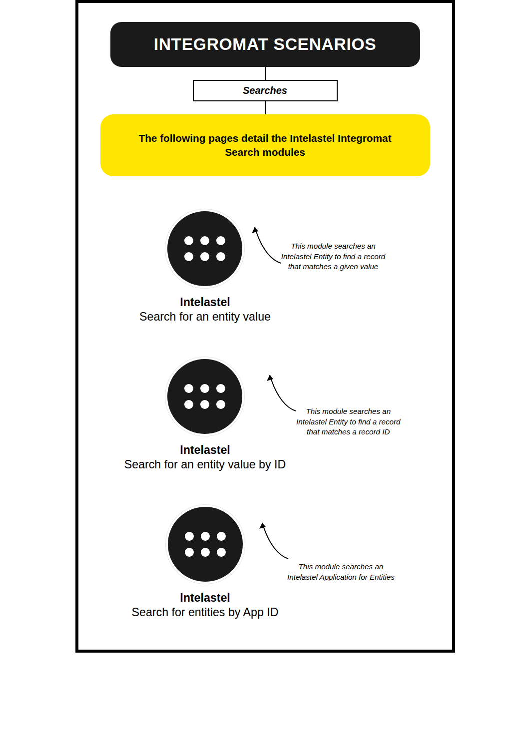INTEGROMAT SCENARIOS
Searches
The following pages detail the Intelastel Integromat Search modules
Intelastel Search for an entity value
This module searches an Intelastel Entity to find a record that matches a given value
Intelastel Search for an entity value by ID
This module searches an Intelastel Entity to find a record that matches a record ID
Intelastel Search for entities by App ID
This module searches an Intelastel Application for Entities